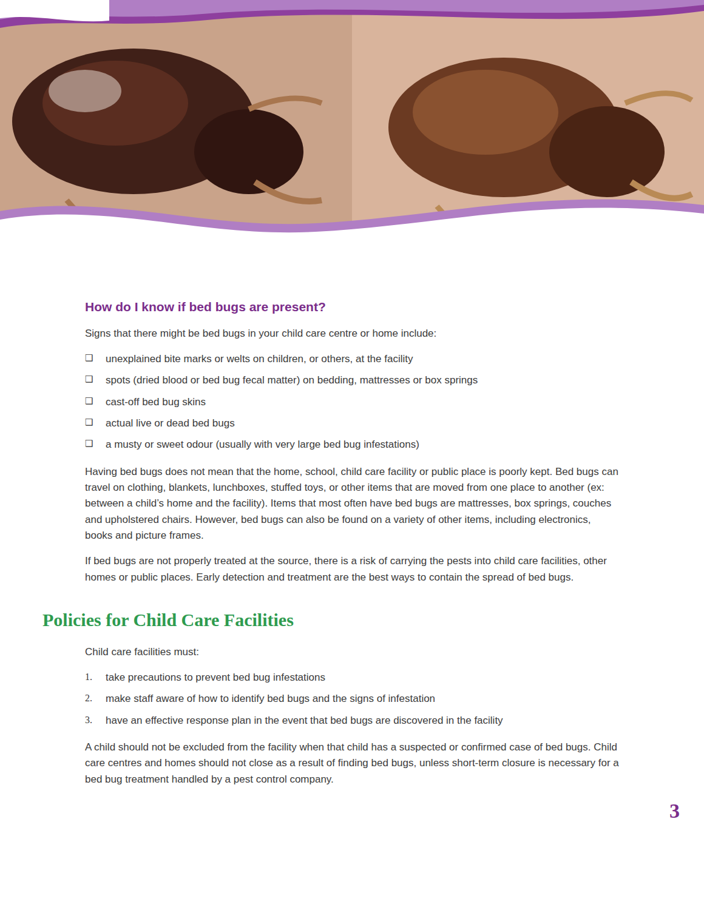How do I know if bed bugs are present?
Signs that there might be bed bugs in your child care centre or home include:
unexplained bite marks or welts on children, or others, at the facility
spots (dried blood or bed bug fecal matter) on bedding, mattresses or box springs
cast-off bed bug skins
actual live or dead bed bugs
a musty or sweet odour (usually with very large bed bug infestations)
Having bed bugs does not mean that the home, school, child care facility or public place is poorly kept. Bed bugs can travel on clothing, blankets, lunchboxes, stuffed toys, or other items that are moved from one place to another (ex: between a child’s home and the facility). Items that most often have bed bugs are mattresses, box springs, couches and upholstered chairs. However, bed bugs can also be found on a variety of other items, including electronics, books and picture frames.
If bed bugs are not properly treated at the source, there is a risk of carrying the pests into child care facilities, other homes or public places. Early detection and treatment are the best ways to contain the spread of bed bugs.
Policies for Child Care Facilities
Child care facilities must:
take precautions to prevent bed bug infestations
make staff aware of how to identify bed bugs and the signs of infestation
have an effective response plan in the event that bed bugs are discovered in the facility
A child should not be excluded from the facility when that child has a suspected or confirmed case of bed bugs. Child care centres and homes should not close as a result of finding bed bugs, unless short-term closure is necessary for a bed bug treatment handled by a pest control company.
3